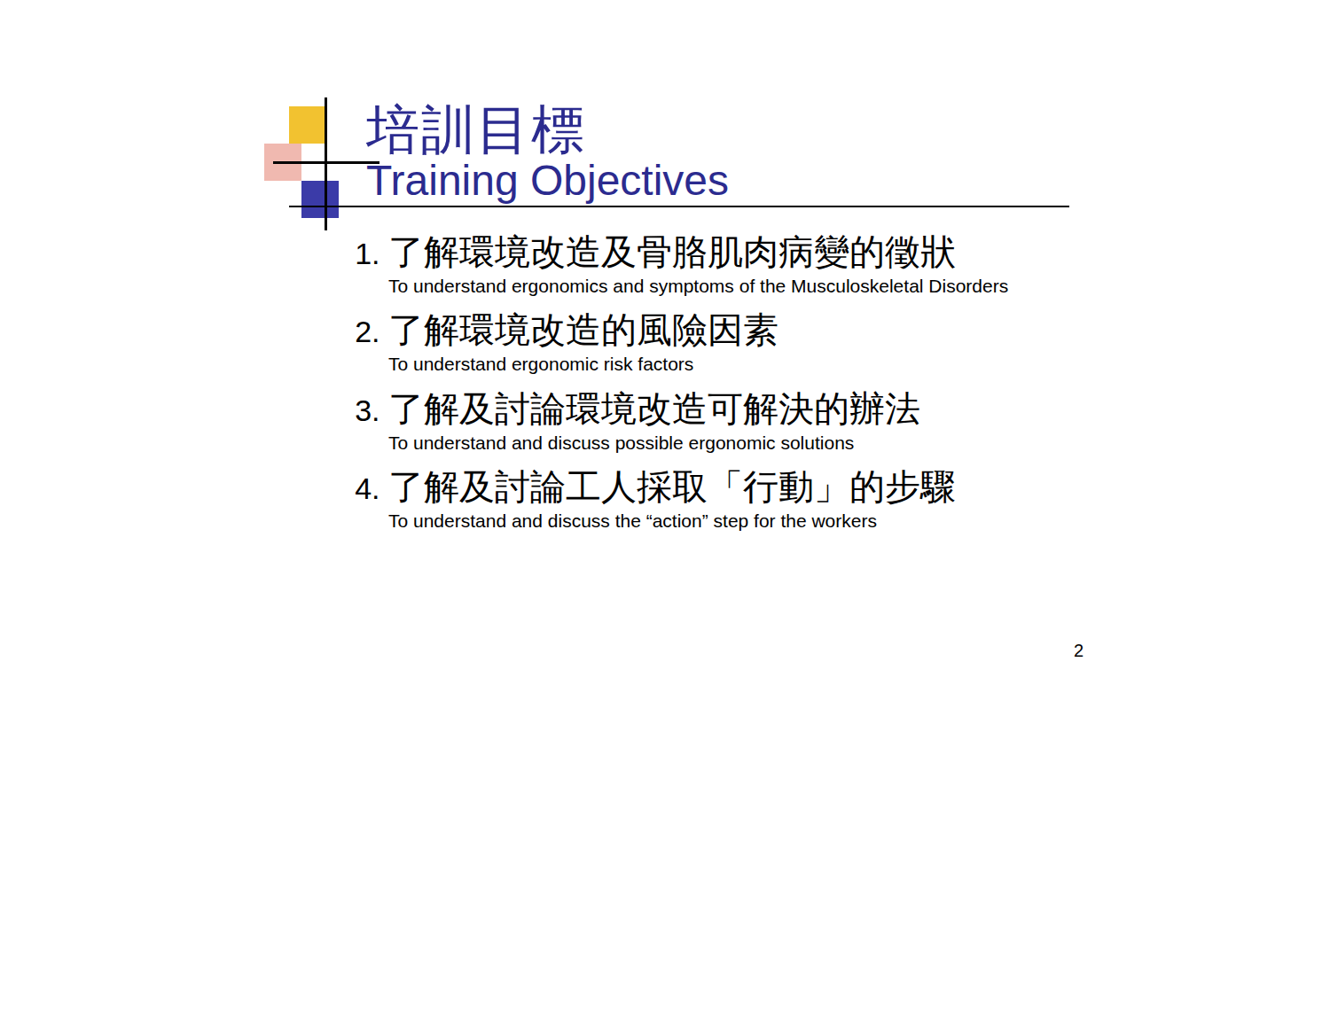培訓目標
Training Objectives
了解環境改造及骨胳肌肉病變的徵狀 To understand ergonomics and symptoms of the Musculoskeletal Disorders
了解環境改造的風險因素 To understand ergonomic risk factors
了解及討論環境改造可解決的辦法 To understand and discuss possible ergonomic solutions
了解及討論工人採取「行動」的步驟 To understand and discuss the “action” step for the workers
2